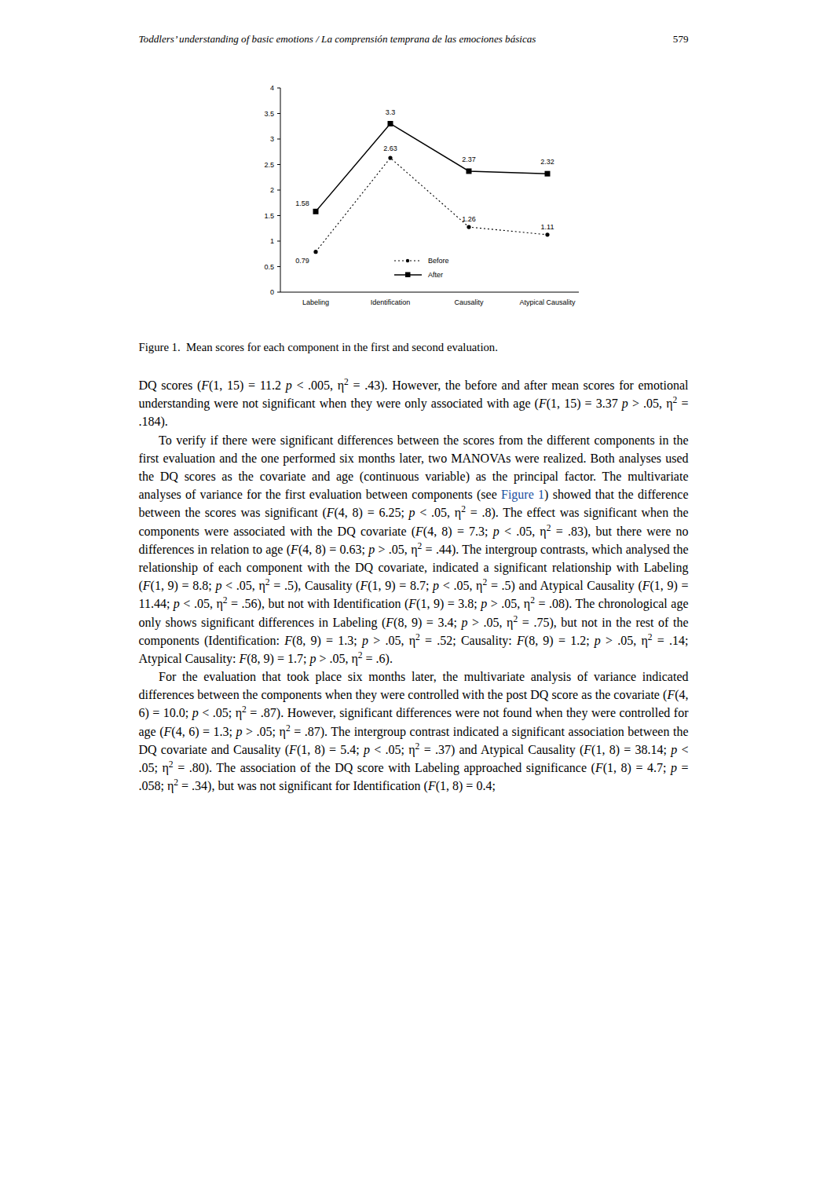Toddlers’ understanding of basic emotions / La comprensión temprana de las emociones básicas 579
4 3.5 3 2.5 2 1.5 1 0.5 0 Labeling Identification Causality Atypical Causality 1.58 3.3 2.37 2.32 0.79 2.63 1.26 1.11 Before After
Figure 1. Mean scores for each component in the first and second evaluation.
DQ scores (F(1, 15) = 11.2 p < .005, η2 = .43). However, the before and after mean scores for emotional understanding were not significant when they were only associated with age (F(1, 15) = 3.37 p > .05, η2 = .184).
To verify if there were significant differences between the scores from the different components in the first evaluation and the one performed six months later, two MANOVAs were realized. Both analyses used the DQ scores as the covariate and age (continuous variable) as the principal factor. The multivariate analyses of variance for the first evaluation between components (see Figure 1) showed that the difference between the scores was significant (F(4, 8) = 6.25; p < .05, η2 = .8). The effect was significant when the components were associated with the DQ covariate (F(4, 8) = 7.3; p < .05, η2 = .83), but there were no differences in relation to age (F(4, 8) = 0.63; p > .05, η2 = .44). The intergroup contrasts, which analysed the relationship of each component with the DQ covariate, indicated a significant relationship with Labeling (F(1, 9) = 8.8; p < .05, η2 = .5), Causality (F(1, 9) = 8.7; p < .05, η2 = .5) and Atypical Causality (F(1, 9) = 11.44; p < .05, η2 = .56), but not with Identification (F(1, 9) = 3.8; p > .05, η2 = .08). The chronological age only shows significant differences in Labeling (F(8, 9) = 3.4; p > .05, η2 = .75), but not in the rest of the components (Identification: F(8, 9) = 1.3; p > .05, η2 = .52; Causality: F(8, 9) = 1.2; p > .05, η2 = .14; Atypical Causality: F(8, 9) = 1.7; p > .05, η2 = .6).
For the evaluation that took place six months later, the multivariate analysis of variance indicated differences between the components when they were controlled with the post DQ score as the covariate (F(4, 6) = 10.0; p < .05; η2 = .87). However, significant differences were not found when they were controlled for age (F(4, 6) = 1.3; p > .05; η2 = .87). The intergroup contrast indicated a significant association between the DQ covariate and Causality (F(1, 8) = 5.4; p < .05; η2 = .37) and Atypical Causality (F(1, 8) = 38.14; p < .05; η2 = .80). The association of the DQ score with Labeling approached significance (F(1, 8) = 4.7; p = .058; η2 = .34), but was not significant for Identification (F(1, 8) = 0.4;